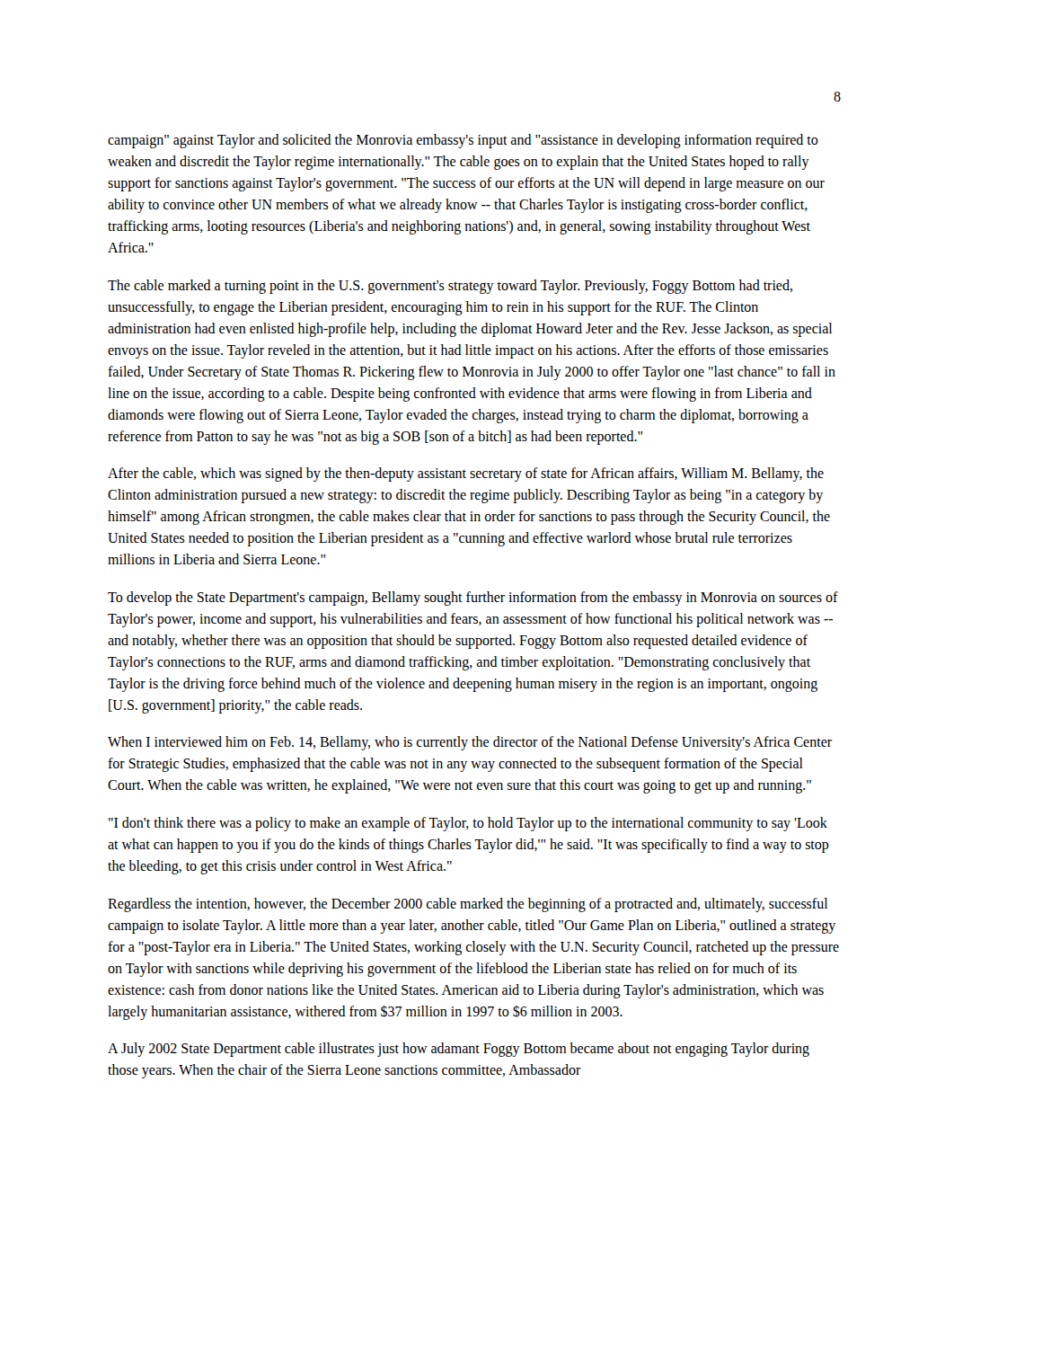8
campaign" against Taylor and solicited the Monrovia embassy's input and "assistance in developing information required to weaken and discredit the Taylor regime internationally." The cable goes on to explain that the United States hoped to rally support for sanctions against Taylor's government. "The success of our efforts at the UN will depend in large measure on our ability to convince other UN members of what we already know -- that Charles Taylor is instigating cross-border conflict, trafficking arms, looting resources (Liberia's and neighboring nations') and, in general, sowing instability throughout West Africa."
The cable marked a turning point in the U.S. government's strategy toward Taylor. Previously, Foggy Bottom had tried, unsuccessfully, to engage the Liberian president, encouraging him to rein in his support for the RUF. The Clinton administration had even enlisted high-profile help, including the diplomat Howard Jeter and the Rev. Jesse Jackson, as special envoys on the issue. Taylor reveled in the attention, but it had little impact on his actions. After the efforts of those emissaries failed, Under Secretary of State Thomas R. Pickering flew to Monrovia in July 2000 to offer Taylor one "last chance" to fall in line on the issue, according to a cable. Despite being confronted with evidence that arms were flowing in from Liberia and diamonds were flowing out of Sierra Leone, Taylor evaded the charges, instead trying to charm the diplomat, borrowing a reference from Patton to say he was "not as big a SOB [son of a bitch] as had been reported."
After the cable, which was signed by the then-deputy assistant secretary of state for African affairs, William M. Bellamy, the Clinton administration pursued a new strategy: to discredit the regime publicly. Describing Taylor as being "in a category by himself" among African strongmen, the cable makes clear that in order for sanctions to pass through the Security Council, the United States needed to position the Liberian president as a "cunning and effective warlord whose brutal rule terrorizes millions in Liberia and Sierra Leone."
To develop the State Department's campaign, Bellamy sought further information from the embassy in Monrovia on sources of Taylor's power, income and support, his vulnerabilities and fears, an assessment of how functional his political network was -- and notably, whether there was an opposition that should be supported. Foggy Bottom also requested detailed evidence of Taylor's connections to the RUF, arms and diamond trafficking, and timber exploitation. "Demonstrating conclusively that Taylor is the driving force behind much of the violence and deepening human misery in the region is an important, ongoing [U.S. government] priority," the cable reads.
When I interviewed him on Feb. 14, Bellamy, who is currently the director of the National Defense University's Africa Center for Strategic Studies, emphasized that the cable was not in any way connected to the subsequent formation of the Special Court. When the cable was written, he explained, "We were not even sure that this court was going to get up and running."
"I don't think there was a policy to make an example of Taylor, to hold Taylor up to the international community to say 'Look at what can happen to you if you do the kinds of things Charles Taylor did,'" he said. "It was specifically to find a way to stop the bleeding, to get this crisis under control in West Africa."
Regardless the intention, however, the December 2000 cable marked the beginning of a protracted and, ultimately, successful campaign to isolate Taylor. A little more than a year later, another cable, titled "Our Game Plan on Liberia," outlined a strategy for a "post-Taylor era in Liberia." The United States, working closely with the U.N. Security Council, ratcheted up the pressure on Taylor with sanctions while depriving his government of the lifeblood the Liberian state has relied on for much of its existence: cash from donor nations like the United States. American aid to Liberia during Taylor's administration, which was largely humanitarian assistance, withered from $37 million in 1997 to $6 million in 2003.
A July 2002 State Department cable illustrates just how adamant Foggy Bottom became about not engaging Taylor during those years. When the chair of the Sierra Leone sanctions committee, Ambassador